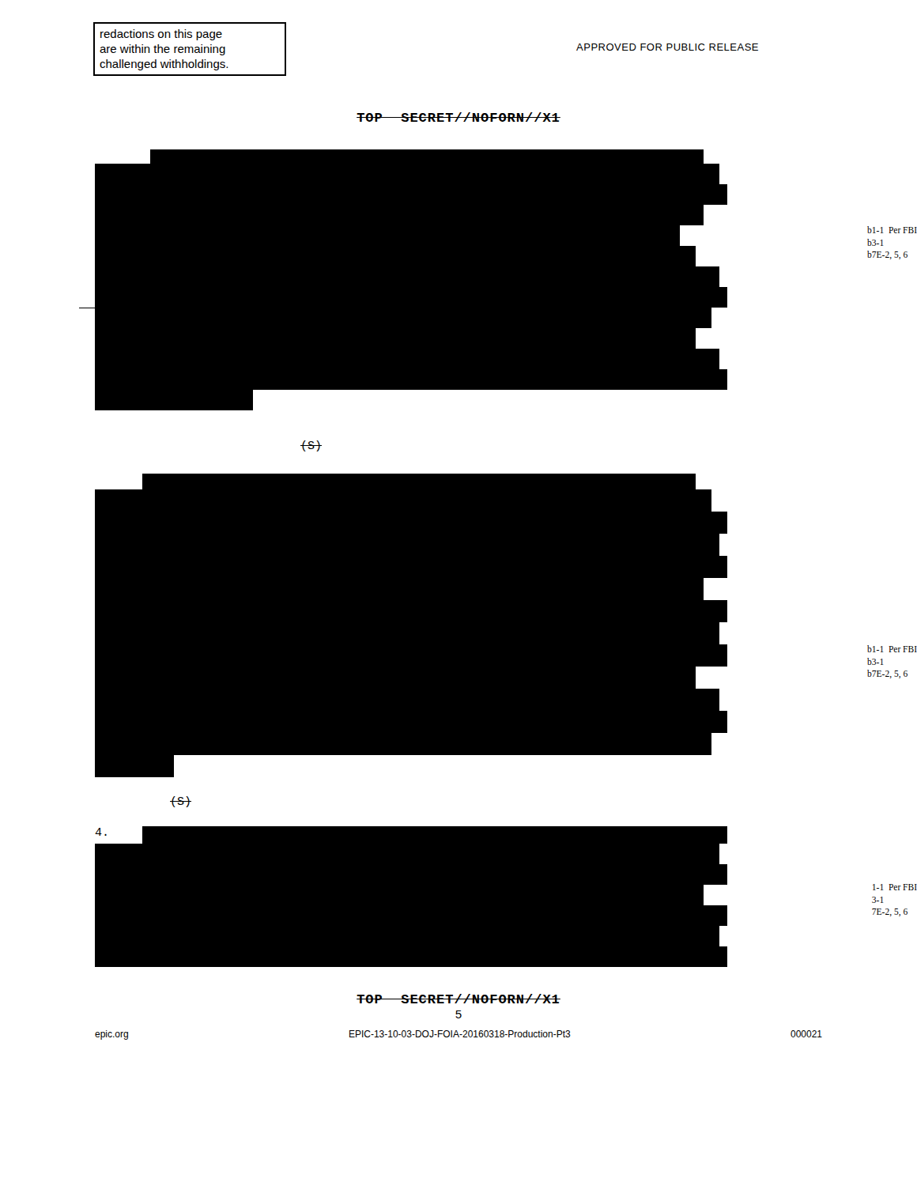redactions on this page
are within the remaining
challenged withholdings.
APPROVED FOR PUBLIC RELEASE
TOP SECRET//NOFORN//X1
b1-1 Per FBI
b3-1
b7E-2, 5, 6
(S)
b1-1 Per FBI
b3-1
b7E-2, 5, 6
(S)
4.
1-1 Per FBI
3-1
7E-2, 5, 6
TOP SECRET//NOFORN//X1
5
epic.org EPIC-13-10-03-DOJ-FOIA-20160318-Production-Pt3 000021